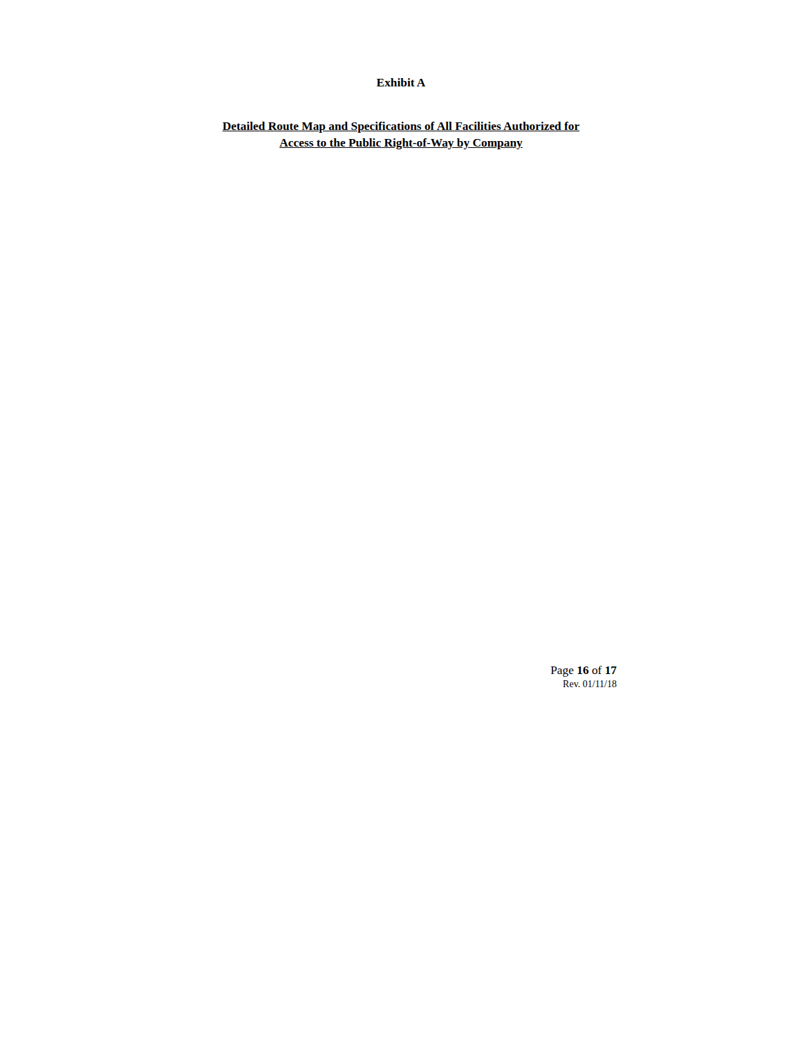Exhibit A
Detailed Route Map and Specifications of All Facilities Authorized for
Access to the Public Right-of-Way by Company
Page 16 of 17
Rev. 01/11/18